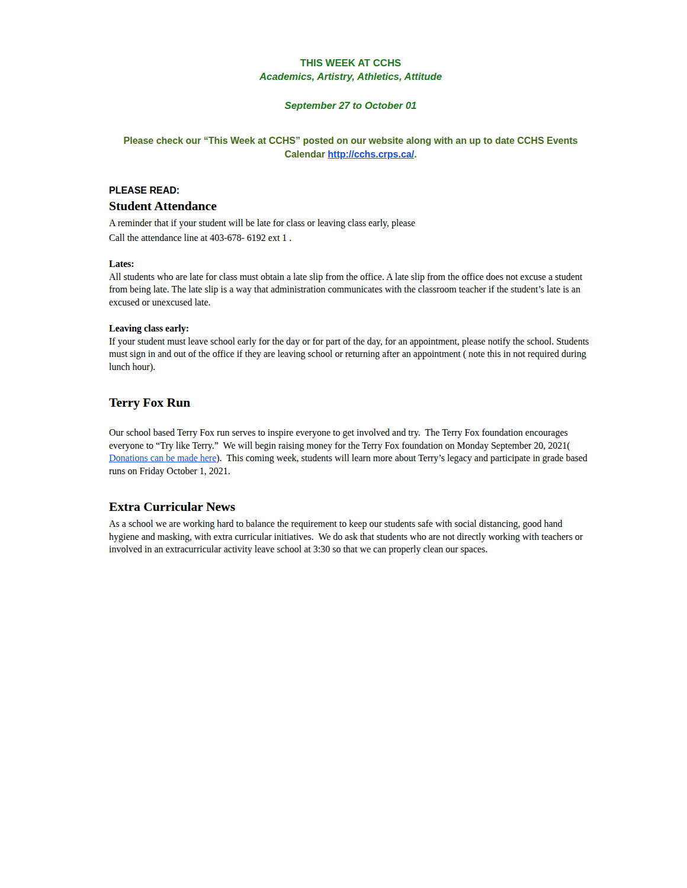THIS WEEK AT CCHS
Academics, Artistry, Athletics, Attitude
September 27 to October 01
Please check our “This Week at CCHS” posted on our website along with an up to date CCHS Events Calendar http://cchs.crps.ca/.
PLEASE READ:
Student Attendance
A reminder that if your student will be late for class or leaving class early, please
Call the attendance line at 403-678- 6192 ext 1 .
Lates:
All students who are late for class must obtain a late slip from the office. A late slip from the office does not excuse a student from being late. The late slip is a way that administration communicates with the classroom teacher if the student’s late is an excused or unexcused late.
Leaving class early:
If your student must leave school early for the day or for part of the day, for an appointment, please notify the school. Students must sign in and out of the office if they are leaving school or returning after an appointment ( note this in not required during lunch hour).
Terry Fox Run
Our school based Terry Fox run serves to inspire everyone to get involved and try. The Terry Fox foundation encourages everyone to “Try like Terry.” We will begin raising money for the Terry Fox foundation on Monday September 20, 2021( Donations can be made here). This coming week, students will learn more about Terry’s legacy and participate in grade based runs on Friday October 1, 2021.
Extra Curricular News
As a school we are working hard to balance the requirement to keep our students safe with social distancing, good hand hygiene and masking, with extra curricular initiatives. We do ask that students who are not directly working with teachers or involved in an extracurricular activity leave school at 3:30 so that we can properly clean our spaces.